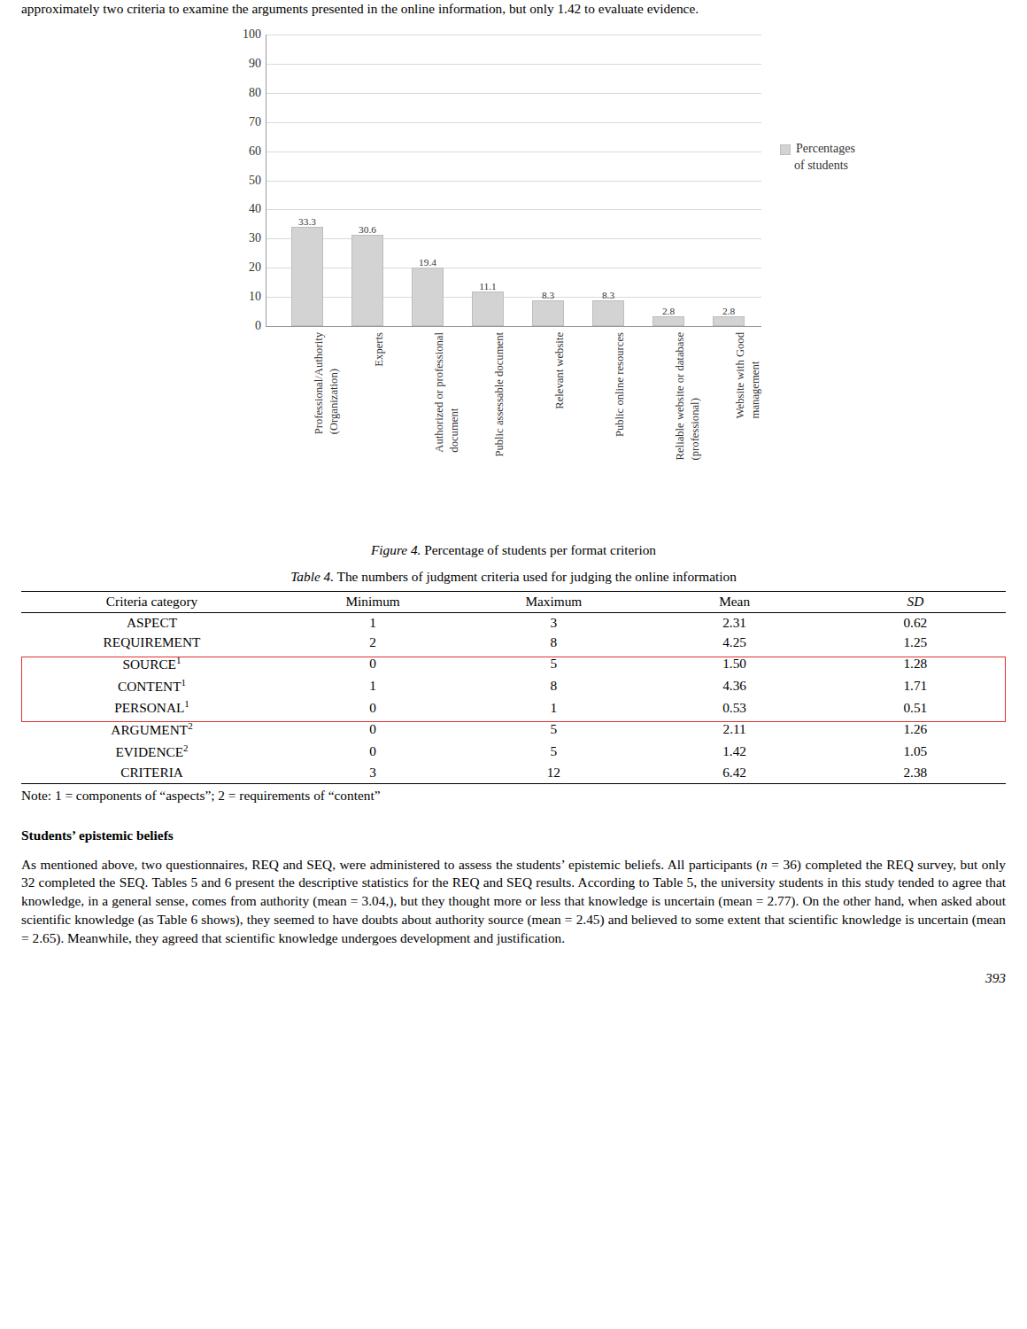approximately two criteria to examine the arguments presented in the online information, but only 1.42 to evaluate evidence.
100
90
80
70
60
50
40
30
20
10
0
33.3
30.6
19.4
11.1
8.3
8.3
2.8
2.8
Percentages
of students
Professional/Authority
(Organization)
Experts
Authorized or professional
document
Public assessable document
Relevant website
Public online resources
Reliable website or database
(professional)
Website with Good
management
Figure 4. Percentage of students per format criterion
Table 4. The numbers of judgment criteria used for judging the online information
| Criteria category | Minimum | Maximum | Mean | SD |
| --- | --- | --- | --- | --- |
| ASPECT | 1 | 3 | 2.31 | 0.62 |
| REQUIREMENT | 2 | 8 | 4.25 | 1.25 |
| SOURCE 1 | 0 | 5 | 1.50 | 1.28 |
| CONTENT 1 | 1 | 8 | 4.36 | 1.71 |
| PERSONAL 1 | 0 | 1 | 0.53 | 0.51 |
| ARGUMENT 2 | 0 | 5 | 2.11 | 1.26 |
| EVIDENCE 2 | 0 | 5 | 1.42 | 1.05 |
| CRITERIA | 3 | 12 | 6.42 | 2.38 |
Note: 1 = components of “aspects”; 2 = requirements of “content”
Students’ epistemic beliefs
As mentioned above, two questionnaires, REQ and SEQ, were administered to assess the students’ epistemic beliefs. All participants (n = 36) completed the REQ survey, but only 32 completed the SEQ. Tables 5 and 6 present the descriptive statistics for the REQ and SEQ results. According to Table 5, the university students in this study tended to agree that knowledge, in a general sense, comes from authority (mean = 3.04,), but they thought more or less that knowledge is uncertain (mean = 2.77). On the other hand, when asked about scientific knowledge (as Table 6 shows), they seemed to have doubts about authority source (mean = 2.45) and believed to some extent that scientific knowledge is uncertain (mean = 2.65). Meanwhile, they agreed that scientific knowledge undergoes development and justification.
393